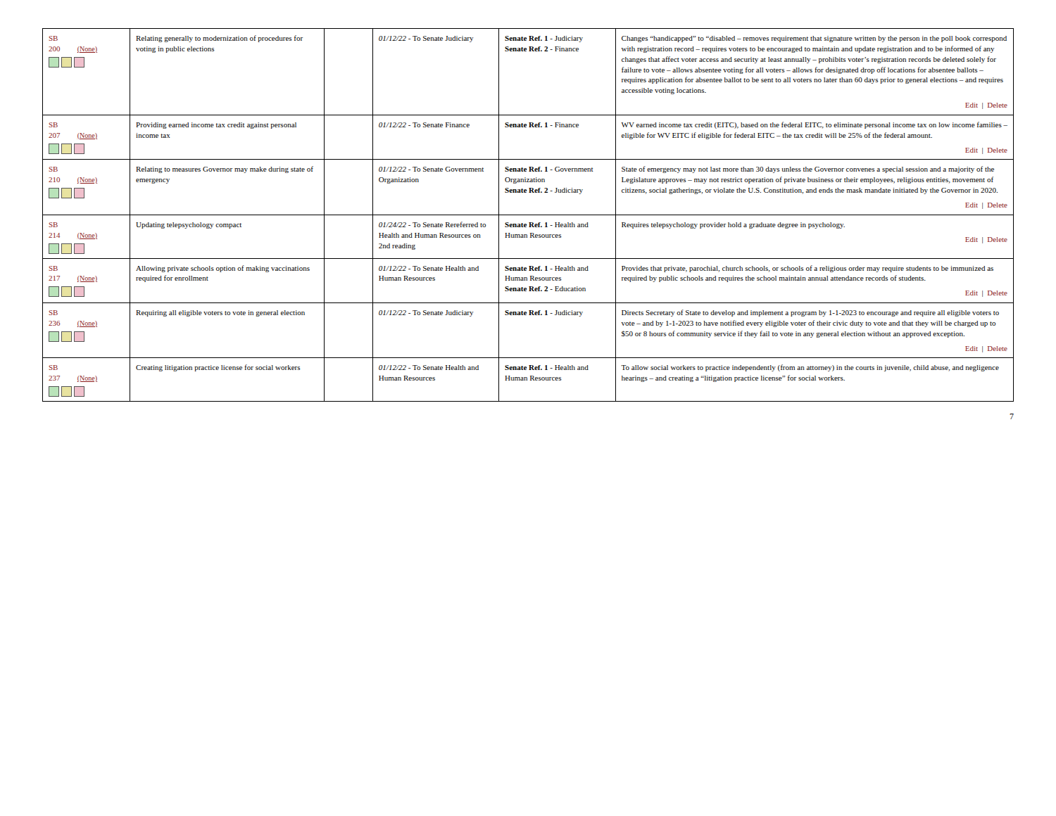| SB 200 (None) | Relating generally to modernization of procedures for voting in public elections | | 01/12/22 - To Senate Judiciary | Senate Ref. 1 - Judiciary Senate Ref. 2 - Finance | Changes “handicapped” to “disabled – removes requirement that signature written by the person in the poll book correspond with registration record – requires voters to be encouraged to maintain and update registration and to be informed of any changes that affect voter access and security at least annually – prohibits voter’s registration records be deleted solely for failure to vote – allows absentee voting for all voters – allows for designated drop off locations for absentee ballots – requires application for absentee ballot to be sent to all voters no later than 60 days prior to general elections – and requires accessible voting locations. Edit / Delete |
| SB 207 (None) | Providing earned income tax credit against personal income tax | | 01/12/22 - To Senate Finance | Senate Ref. 1 - Finance | WV earned income tax credit (EITC), based on the federal EITC, to eliminate personal income tax on low income families – eligible for WV EITC if eligible for federal EITC – the tax credit will be 25% of the federal amount. Edit / Delete |
| SB 210 (None) | Relating to measures Governor may make during state of emergency | | 01/12/22 - To Senate Government Organization | Senate Ref. 1 - Government Organization Senate Ref. 2 - Judiciary | State of emergency may not last more than 30 days unless the Governor convenes a special session and a majority of the Legislature approves – may not restrict operation of private business or their employees, religious entities, movement of citizens, social gatherings, or violate the U.S. Constitution, and ends the mask mandate initiated by the Governor in 2020. Edit / Delete |
| SB 214 (None) | Updating telepsychology compact | | 01/24/22 - To Senate Rereferred to Health and Human Resources on 2nd reading | Senate Ref. 1 - Health and Human Resources | Requires telepsychology provider hold a graduate degree in psychology. Edit / Delete |
| SB 217 (None) | Allowing private schools option of making vaccinations required for enrollment | | 01/12/22 - To Senate Health and Human Resources | Senate Ref. 1 - Health and Human Resources Senate Ref. 2 - Education | Provides that private, parochial, church schools, or schools of a religious order may require students to be immunized as required by public schools and requires the school maintain annual attendance records of students. Edit / Delete |
| SB 236 (None) | Requiring all eligible voters to vote in general election | | 01/12/22 - To Senate Judiciary | Senate Ref. 1 - Judiciary | Directs Secretary of State to develop and implement a program by 1-1-2023 to encourage and require all eligible voters to vote – and by 1-1-2023 to have notified every eligible voter of their civic duty to vote and that they will be charged up to $50 or 8 hours of community service if they fail to vote in any general election without an approved exception. Edit / Delete |
| SB 237 (None) | Creating litigation practice license for social workers | | 01/12/22 - To Senate Health and Human Resources | Senate Ref. 1 - Health and Human Resources | To allow social workers to practice independently (from an attorney) in the courts in juvenile, child abuse, and negligence hearings – and creating a “litigation practice license” for social workers. |
7